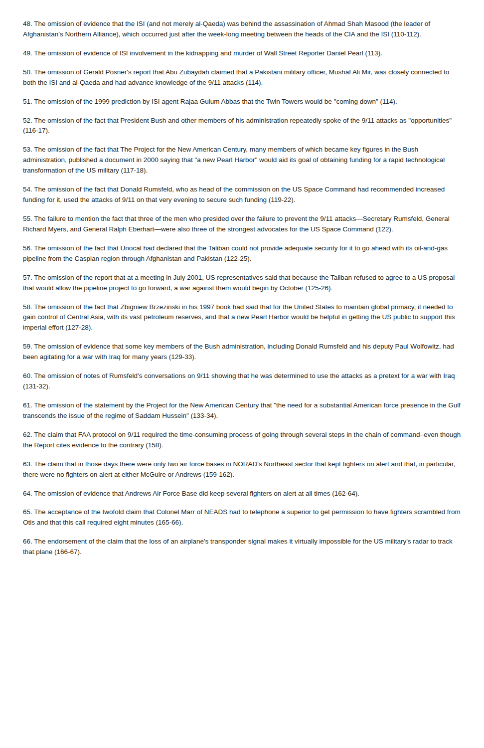48. The omission of evidence that the ISI (and not merely al-Qaeda) was behind the assassination of Ahmad Shah Masood (the leader of Afghanistan's Northern Alliance), which occurred just after the week-long meeting between the heads of the CIA and the ISI (110-112).
49. The omission of evidence of ISI involvement in the kidnapping and murder of Wall Street Reporter Daniel Pearl (113).
50. The omission of Gerald Posner's report that Abu Zubaydah claimed that a Pakistani military officer, Mushaf Ali Mir, was closely connected to both the ISI and al-Qaeda and had advance knowledge of the 9/11 attacks (114).
51. The omission of the 1999 prediction by ISI agent Rajaa Gulum Abbas that the Twin Towers would be "coming down" (114).
52. The omission of the fact that President Bush and other members of his administration repeatedly spoke of the 9/11 attacks as "opportunities" (116-17).
53. The omission of the fact that The Project for the New American Century, many members of which became key figures in the Bush administration, published a document in 2000 saying that "a new Pearl Harbor" would aid its goal of obtaining funding for a rapid technological transformation of the US military (117-18).
54. The omission of the fact that Donald Rumsfeld, who as head of the commission on the US Space Command had recommended increased funding for it, used the attacks of 9/11 on that very evening to secure such funding (119-22).
55. The failure to mention the fact that three of the men who presided over the failure to prevent the 9/11 attacks—Secretary Rumsfeld, General Richard Myers, and General Ralph Eberhart—were also three of the strongest advocates for the US Space Command (122).
56. The omission of the fact that Unocal had declared that the Taliban could not provide adequate security for it to go ahead with its oil-and-gas pipeline from the Caspian region through Afghanistan and Pakistan (122-25).
57. The omission of the report that at a meeting in July 2001, US representatives said that because the Taliban refused to agree to a US proposal that would allow the pipeline project to go forward, a war against them would begin by October (125-26).
58. The omission of the fact that Zbigniew Brzezinski in his 1997 book had said that for the United States to maintain global primacy, it needed to gain control of Central Asia, with its vast petroleum reserves, and that a new Pearl Harbor would be helpful in getting the US public to support this imperial effort (127-28).
59. The omission of evidence that some key members of the Bush administration, including Donald Rumsfeld and his deputy Paul Wolfowitz, had been agitating for a war with Iraq for many years (129-33).
60. The omission of notes of Rumsfeld's conversations on 9/11 showing that he was determined to use the attacks as a pretext for a war with Iraq (131-32).
61. The omission of the statement by the Project for the New American Century that "the need for a substantial American force presence in the Gulf transcends the issue of the regime of Saddam Hussein" (133-34).
62. The claim that FAA protocol on 9/11 required the time-consuming process of going through several steps in the chain of command–even though the Report cites evidence to the contrary (158).
63. The claim that in those days there were only two air force bases in NORAD's Northeast sector that kept fighters on alert and that, in particular, there were no fighters on alert at either McGuire or Andrews (159-162).
64. The omission of evidence that Andrews Air Force Base did keep several fighters on alert at all times (162-64).
65. The acceptance of the twofold claim that Colonel Marr of NEADS had to telephone a superior to get permission to have fighters scrambled from Otis and that this call required eight minutes (165-66).
66. The endorsement of the claim that the loss of an airplane's transponder signal makes it virtually impossible for the US military's radar to track that plane (166-67).